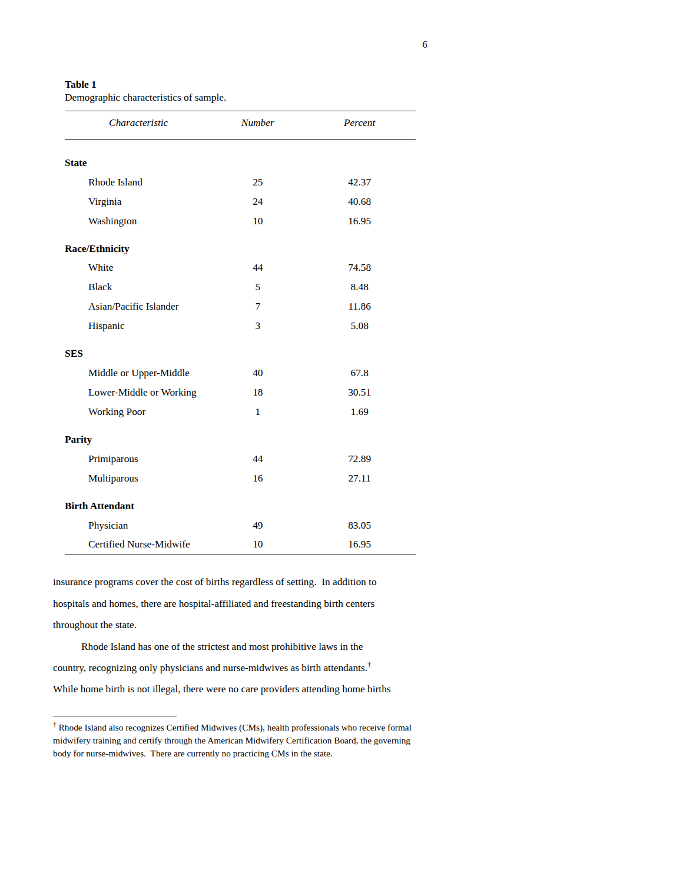6
Table 1
Demographic characteristics of sample.
| Characteristic | Number | Percent |
| --- | --- | --- |
| State | | |
| Rhode Island | 25 | 42.37 |
| Virginia | 24 | 40.68 |
| Washington | 10 | 16.95 |
| Race/Ethnicity | | |
| White | 44 | 74.58 |
| Black | 5 | 8.48 |
| Asian/Pacific Islander | 7 | 11.86 |
| Hispanic | 3 | 5.08 |
| SES | | |
| Middle or Upper-Middle | 40 | 67.8 |
| Lower-Middle or Working | 18 | 30.51 |
| Working Poor | 1 | 1.69 |
| Parity | | |
| Primiparous | 44 | 72.89 |
| Multiparous | 16 | 27.11 |
| Birth Attendant | | |
| Physician | 49 | 83.05 |
| Certified Nurse-Midwife | 10 | 16.95 |
insurance programs cover the cost of births regardless of setting. In addition to
hospitals and homes, there are hospital-affiliated and freestanding birth centers
throughout the state.
Rhode Island has one of the strictest and most prohibitive laws in the
country, recognizing only physicians and nurse-midwives as birth attendants.†
While home birth is not illegal, there were no care providers attending home births
† Rhode Island also recognizes Certified Midwives (CMs), health professionals who receive formal midwifery training and certify through the American Midwifery Certification Board, the governing body for nurse-midwives. There are currently no practicing CMs in the state.